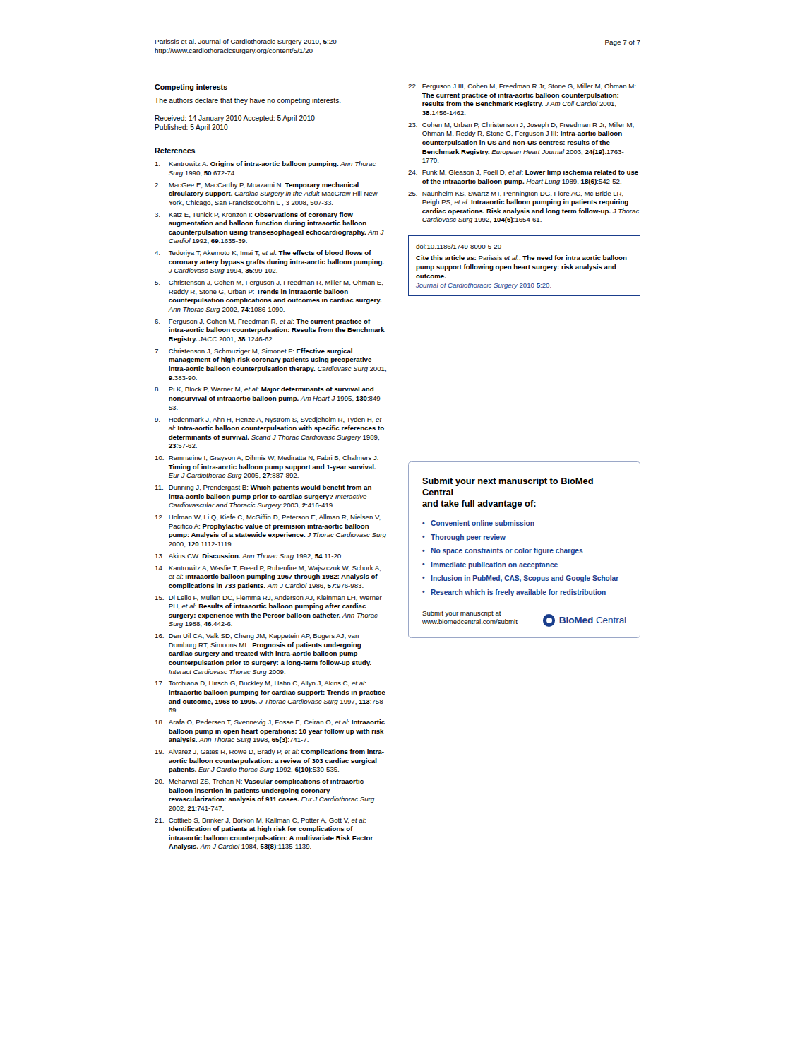Parissis et al. Journal of Cardiothoracic Surgery 2010, 5:20
http://www.cardiothoracicsurgery.org/content/5/1/20
Page 7 of 7
Competing interests
The authors declare that they have no competing interests.
Received: 14 January 2010 Accepted: 5 April 2010
Published: 5 April 2010
References
Kantrowitz A: Origins of intra-aortic balloon pumping. Ann Thorac Surg 1990, 50:672-74.
MacGee E, MacCarthy P, Moazami N: Temporary mechanical circulatory support. Cardiac Surgery in the Adult MacGraw Hill New York, Chicago, San FranciscoCohn L , 3 2008, 507-33.
Katz E, Tunick P, Kronzon I: Observations of coronary flow augmentation and balloon function during intraaortic balloon caounterpulsation using transesophageal echocardiography. Am J Cardiol 1992, 69:1635-39.
Tedoriya T, Akemoto K, Imai T, et al: The effects of blood flows of coronary artery bypass grafts during intra-aortic balloon pumping. J Cardiovasc Surg 1994, 35:99-102.
Christenson J, Cohen M, Ferguson J, Freedman R, Miller M, Ohman E, Reddy R, Stone G, Urban P: Trends in intraaortic balloon counterpulsation complications and outcomes in cardiac surgery. Ann Thorac Surg 2002, 74:1086-1090.
Ferguson J, Cohen M, Freedman R, et al: The current practice of intra-aortic balloon counterpulsation: Results from the Benchmark Registry. JACC 2001, 38:1246-62.
Christenson J, Schmuziger M, Simonet F: Effective surgical management of high-risk coronary patients using preoperative intra-aortic balloon counterpulsation therapy. Cardiovasc Surg 2001, 9:383-90.
Pi K, Block P, Warner M, et al: Major determinants of survival and nonsurvival of intraaortic balloon pump. Am Heart J 1995, 130:849-53.
Hedenmark J, Ahn H, Henze A, Nystrom S, Svedjeholm R, Tyden H, et al: Intra-aortic balloon counterpulsation with specific references to determinants of survival. Scand J Thorac Cardiovasc Surgery 1989, 23:57-62.
Ramnarine I, Grayson A, Dihmis W, Mediratta N, Fabri B, Chalmers J: Timing of intra-aortic balloon pump support and 1-year survival. Eur J Cardiothorac Surg 2005, 27:887-892.
Dunning J, Prendergast B: Which patients would benefit from an intra-aortic balloon pump prior to cardiac surgery? Interactive Cardiovascular and Thoracic Surgery 2003, 2:416-419.
Holman W, Li Q, Kiefe C, McGiffin D, Peterson E, Allman R, Nielsen V, Pacifico A: Prophylactic value of preinision intra-aortic balloon pump: Analysis of a statewide experience. J Thorac Cardiovasc Surg 2000, 120:1112-1119.
Akins CW: Discussion. Ann Thorac Surg 1992, 54:11-20.
Kantrowitz A, Wasfie T, Freed P, Rubenfire M, Wajszczuk W, Schork A, et al: Intraaortic balloon pumping 1967 through 1982: Analysis of complications in 733 patients. Am J Cardiol 1986, 57:976-983.
Di Lello F, Mullen DC, Flemma RJ, Anderson AJ, Kleinman LH, Werner PH, et al: Results of intraaortic balloon pumping after cardiac surgery: experience with the Percor balloon catheter. Ann Thorac Surg 1988, 46:442-6.
Den Uil CA, Valk SD, Cheng JM, Kappetein AP, Bogers AJ, van Domburg RT, Simoons ML: Prognosis of patients undergoing cardiac surgery and treated with intra-aortic balloon pump counterpulsation prior to surgery: a long-term follow-up study. Interact Cardiovasc Thorac Surg 2009.
Torchiana D, Hirsch G, Buckley M, Hahn C, Allyn J, Akins C, et al: Intraaortic balloon pumping for cardiac support: Trends in practice and outcome, 1968 to 1995. J Thorac Cardiovasc Surg 1997, 113:758-69.
Arafa O, Pedersen T, Svennevig J, Fosse E, Ceiran O, et al: Intraaortic balloon pump in open heart operations: 10 year follow up with risk analysis. Ann Thorac Surg 1998, 65(3):741-7.
Alvarez J, Gates R, Rowe D, Brady P, et al: Complications from intra-aortic balloon counterpulsation: a review of 303 cardiac surgical patients. Eur J Cardio-thorac Surg 1992, 6(10):530-535.
Meharwal ZS, Trehan N: Vascular complications of intraaortic balloon insertion in patients undergoing coronary revascularization: analysis of 911 cases. Eur J Cardiothorac Surg 2002, 21:741-747.
Cottlieb S, Brinker J, Borkon M, Kallman C, Potter A, Gott V, et al: Identification of patients at high risk for complications of intraaortic balloon counterpulsation: A multivariate Risk Factor Analysis. Am J Cardiol 1984, 53(8):1135-1139.
Ferguson J III, Cohen M, Freedman R Jr, Stone G, Miller M, Ohman M: The current practice of intra-aortic balloon counterpulsation: results from the Benchmark Registry. J Am Coll Cardiol 2001, 38:1456-1462.
Cohen M, Urban P, Christenson J, Joseph D, Freedman R Jr, Miller M, Ohman M, Reddy R, Stone G, Ferguson J III: Intra-aortic balloon counterpulsation in US and non-US centres: results of the Benchmark Registry. European Heart Journal 2003, 24(19):1763-1770.
Funk M, Gleason J, Foell D, et al: Lower limp ischemia related to use of the intraaortic balloon pump. Heart Lung 1989, 18(6):542-52.
Naunheim KS, Swartz MT, Pennington DG, Fiore AC, Mc Bride LR, Peigh PS, et al: Intraaortic balloon pumping in patients requiring cardiac operations. Risk analysis and long term follow-up. J Thorac Cardiovasc Surg 1992, 104(6):1654-61.
doi:10.1186/1749-8090-5-20
Cite this article as: Parissis et al.: The need for intra aortic balloon pump support following open heart surgery: risk analysis and outcome.
Journal of Cardiothoracic Surgery 2010 5:20.
Submit your next manuscript to BioMed Central
and take full advantage of:
Convenient online submission
Thorough peer review
No space constraints or color figure charges
Immediate publication on acceptance
Inclusion in PubMed, CAS, Scopus and Google Scholar
Research which is freely available for redistribution
Submit your manuscript at
www.biomedcentral.com/submit
BioMed Central